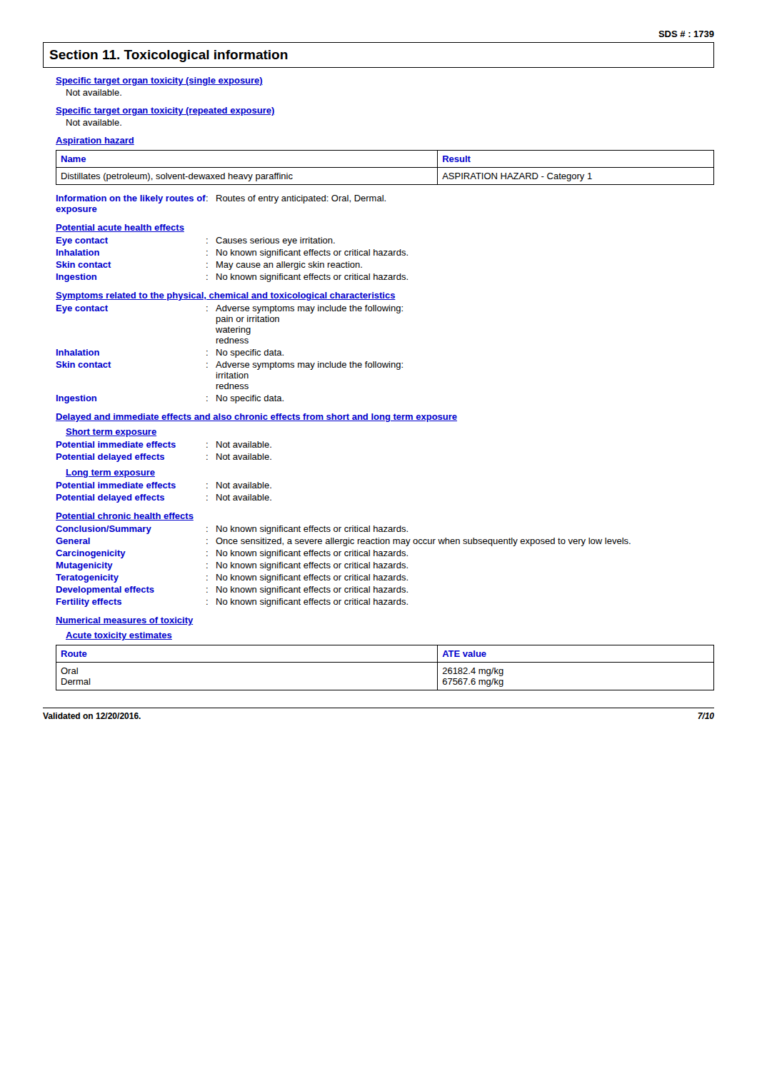SDS # : 1739
Section 11. Toxicological information
Specific target organ toxicity (single exposure)
Not available.
Specific target organ toxicity (repeated exposure)
Not available.
Aspiration hazard
| Name | Result |
| --- | --- |
| Distillates (petroleum), solvent-dewaxed heavy paraffinic | ASPIRATION HAZARD - Category 1 |
| Information on the likely routes of exposure | : | Routes of entry anticipated: Oral, Dermal. |
Potential acute health effects
| Eye contact | : | Causes serious eye irritation. |
| Inhalation | : | No known significant effects or critical hazards. |
| Skin contact | : | May cause an allergic skin reaction. |
| Ingestion | : | No known significant effects or critical hazards. |
Symptoms related to the physical, chemical and toxicological characteristics
| Eye contact | : | Adverse symptoms may include the following: pain or irritation watering redness |
| Inhalation | : | No specific data. |
| Skin contact | : | Adverse symptoms may include the following: irritation redness |
| Ingestion | : | No specific data. |
Delayed and immediate effects and also chronic effects from short and long term exposure
Short term exposure
| Potential immediate effects | : | Not available. |
| Potential delayed effects | : | Not available. |
Long term exposure
| Potential immediate effects | : | Not available. |
| Potential delayed effects | : | Not available. |
Potential chronic health effects
| Conclusion/Summary | : | No known significant effects or critical hazards. |
| General | : | Once sensitized, a severe allergic reaction may occur when subsequently exposed to very low levels. |
| Carcinogenicity | : | No known significant effects or critical hazards. |
| Mutagenicity | : | No known significant effects or critical hazards. |
| Teratogenicity | : | No known significant effects or critical hazards. |
| Developmental effects | : | No known significant effects or critical hazards. |
| Fertility effects | : | No known significant effects or critical hazards. |
Numerical measures of toxicity
Acute toxicity estimates
| Route | ATE value |
| --- | --- |
| Oral Dermal | 26182.4 mg/kg 67567.6 mg/kg |
Validated on 12/20/2016. 7/10